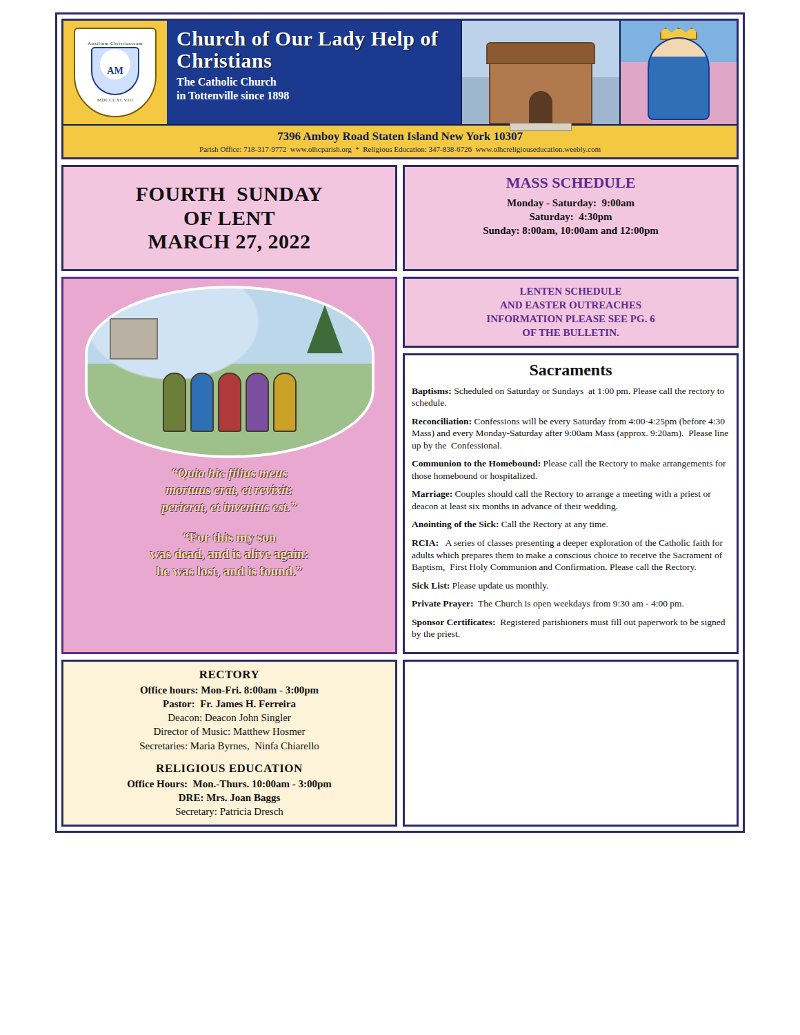Auxilium Christianorum
MDCCCXCVIII
Church of Our Lady Help of Christians
The Catholic Church
in Tottenville since 1898
7396 Amboy Road Staten Island New York 10307
Parish Office: 718-317-9772 www.olhcparish.org * Religious Education: 347-838-6726 www.olhcreligiouseducation.weebly.com
FOURTH SUNDAY
OF LENT
MARCH 27, 2022
MASS SCHEDULE
Monday - Saturday: 9:00am
Saturday: 4:30pm
Sunday: 8:00am, 10:00am and 12:00pm
“Quia hic filius meus
mortuus erat, et revixit:
perierat, et inventus est.”
“For this my son
was dead, and is alive again:
he was lost, and is found.”
LENTEN SCHEDULE
AND EASTER OUTREACHES
INFORMATION PLEASE SEE PG. 6
OF THE BULLETIN.
Sacraments
Baptisms: Scheduled on Saturday or Sundays at 1:00 pm. Please call the rectory to schedule.
Reconciliation: Confessions will be every Saturday from 4:00-4:25pm (before 4:30 Mass) and every Monday-Saturday after 9:00am Mass (approx. 9:20am). Please line up by the Confessional.
Communion to the Homebound: Please call the Rectory to make arrangements for those homebound or hospitalized.
Marriage: Couples should call the Rectory to arrange a meeting with a priest or deacon at least six months in advance of their wedding.
Anointing of the Sick: Call the Rectory at any time.
RCIA: A series of classes presenting a deeper exploration of the Catholic faith for adults which prepares them to make a conscious choice to receive the Sacrament of Baptism, First Holy Communion and Confirmation. Please call the Rectory.
Sick List: Please update us monthly.
Private Prayer: The Church is open weekdays from 9:30 am - 4:00 pm.
Sponsor Certificates: Registered parishioners must fill out paperwork to be signed by the priest.
RECTORY
Office hours: Mon-Fri. 8:00am - 3:00pm
Pastor: Fr. James H. Ferreira
Deacon: Deacon John Singler
Director of Music: Matthew Hosmer
Secretaries: Maria Byrnes, Ninfa Chiarello
RELIGIOUS EDUCATION
Office Hours: Mon.-Thurs. 10:00am - 3:00pm
DRE: Mrs. Joan Baggs
Secretary: Patricia Dresch